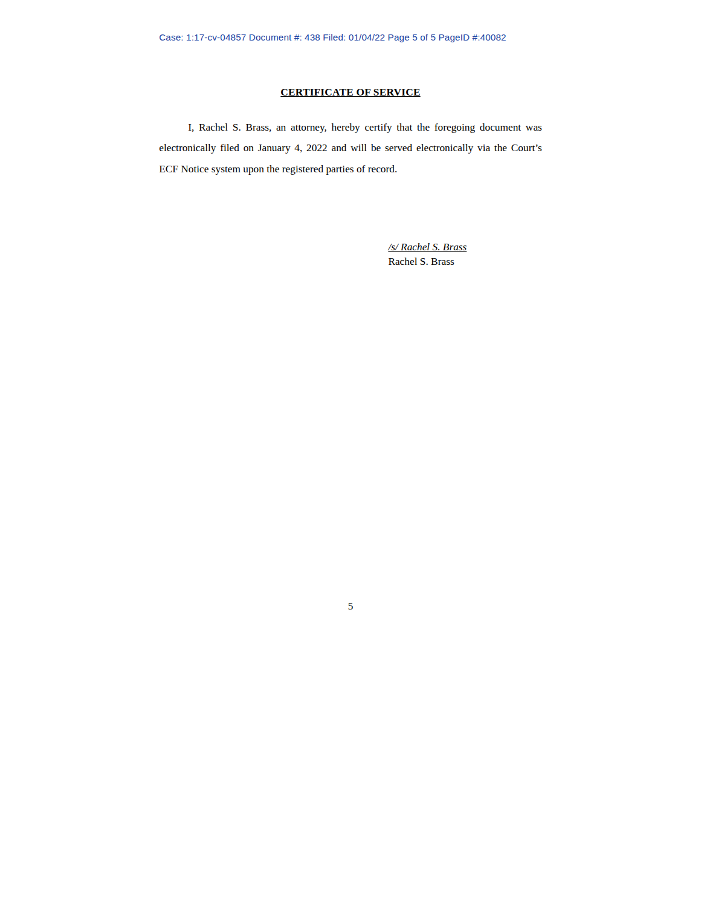Case: 1:17-cv-04857 Document #: 438 Filed: 01/04/22 Page 5 of 5 PageID #:40082
CERTIFICATE OF SERVICE
I, Rachel S. Brass, an attorney, hereby certify that the foregoing document was electronically filed on January 4, 2022 and will be served electronically via the Court’s ECF Notice system upon the registered parties of record.
/s/ Rachel S. Brass Rachel S. Brass
5